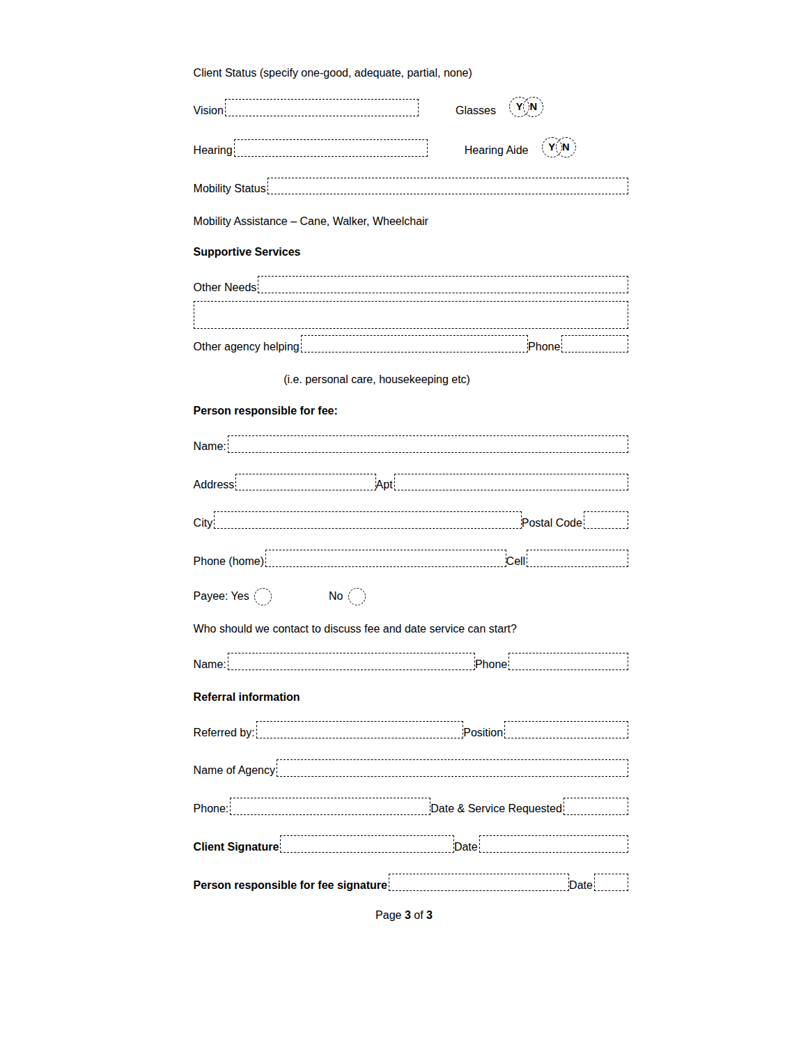Client Status (specify one-good, adequate, partial, none)
Vision Glasses YN
Hearing Hearing Aide YN
Mobility Status
Mobility Assistance – Cane, Walker, Wheelchair
Supportive Services
Other Needs
Other agency helping Phone
(i.e. personal care, housekeeping etc)
Person responsible for fee:
Name:
Address Apt
City Postal Code
Phone (home) Cell
Payee: Yes No
Who should we contact to discuss fee and date service can start?
Name: Phone
Referral information
Referred by: Position
Name of Agency
Phone: Date & Service Requested
Client Signature Date
Person responsible for fee signature Date
Page 3 of 3